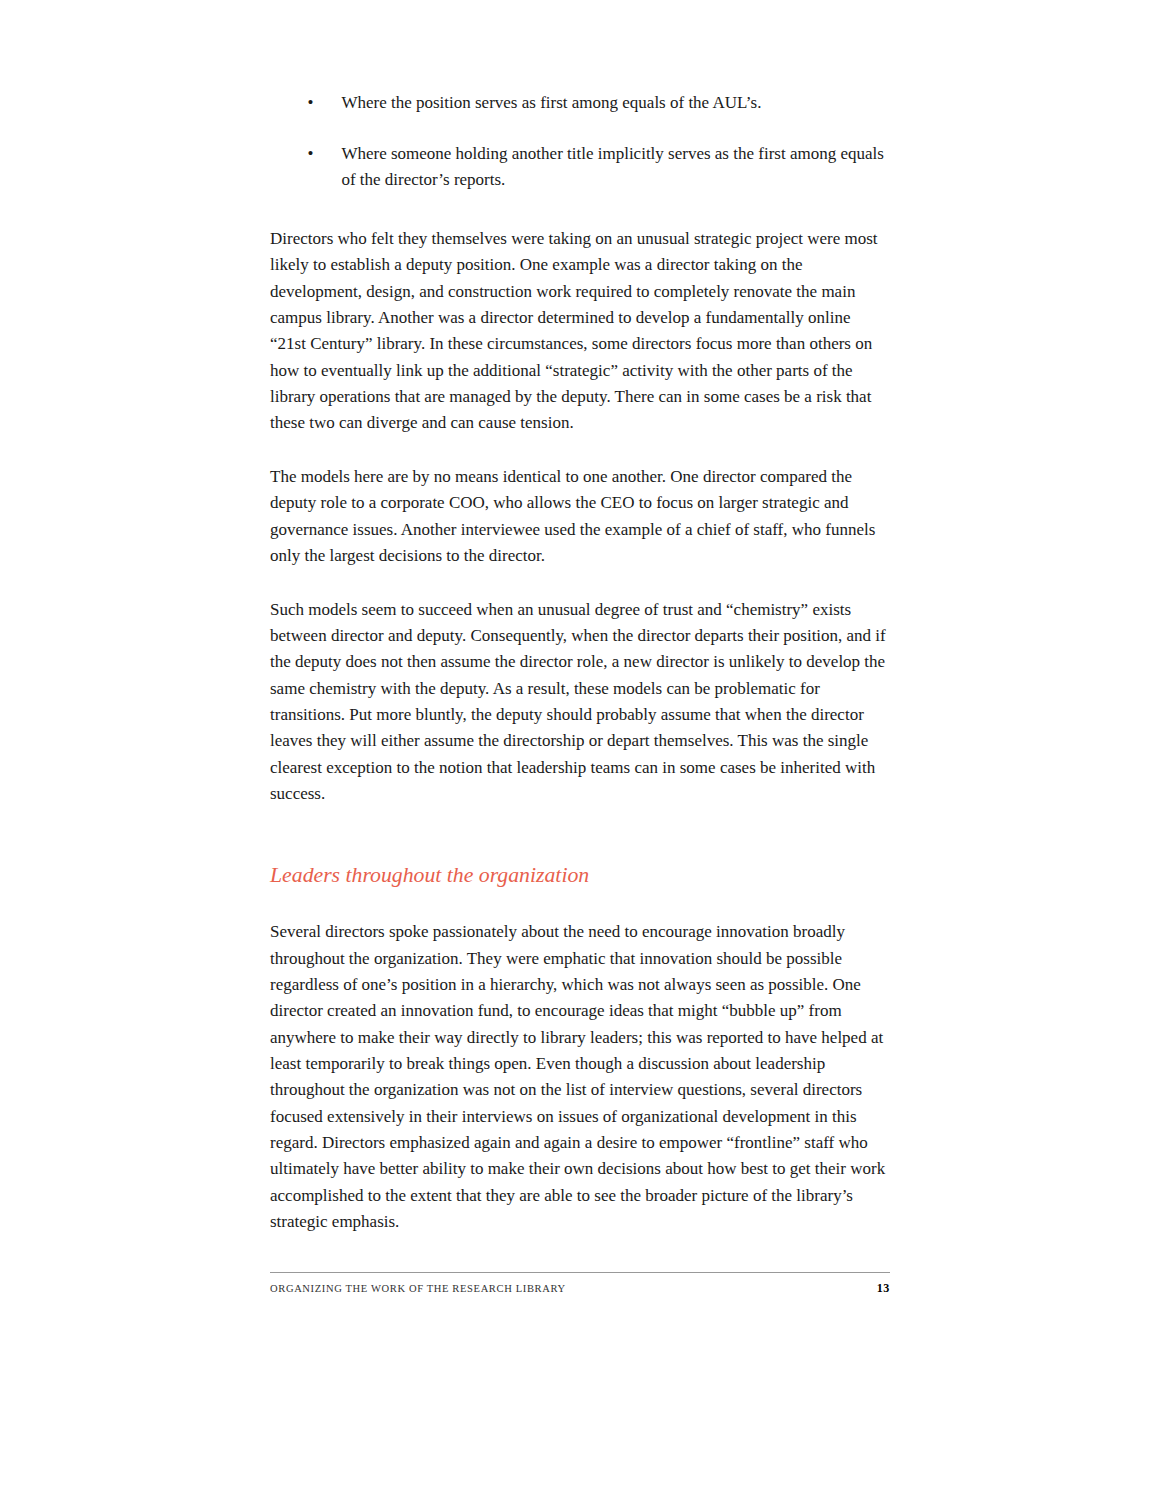Where the position serves as first among equals of the AUL’s.
Where someone holding another title implicitly serves as the first among equals of the director’s reports.
Directors who felt they themselves were taking on an unusual strategic project were most likely to establish a deputy position. One example was a director taking on the development, design, and construction work required to completely renovate the main campus library. Another was a director determined to develop a fundamentally online “21st Century” library. In these circumstances, some directors focus more than others on how to eventually link up the additional “strategic” activity with the other parts of the library operations that are managed by the deputy. There can in some cases be a risk that these two can diverge and can cause tension.
The models here are by no means identical to one another. One director compared the deputy role to a corporate COO, who allows the CEO to focus on larger strategic and governance issues. Another interviewee used the example of a chief of staff, who funnels only the largest decisions to the director.
Such models seem to succeed when an unusual degree of trust and “chemistry” exists between director and deputy. Consequently, when the director departs their position, and if the deputy does not then assume the director role, a new director is unlikely to develop the same chemistry with the deputy. As a result, these models can be problematic for transitions. Put more bluntly, the deputy should probably assume that when the director leaves they will either assume the directorship or depart themselves. This was the single clearest exception to the notion that leadership teams can in some cases be inherited with success.
Leaders throughout the organization
Several directors spoke passionately about the need to encourage innovation broadly throughout the organization. They were emphatic that innovation should be possible regardless of one’s position in a hierarchy, which was not always seen as possible. One director created an innovation fund, to encourage ideas that might “bubble up” from anywhere to make their way directly to library leaders; this was reported to have helped at least temporarily to break things open. Even though a discussion about leadership throughout the organization was not on the list of interview questions, several directors focused extensively in their interviews on issues of organizational development in this regard. Directors emphasized again and again a desire to empower “frontline” staff who ultimately have better ability to make their own decisions about how best to get their work accomplished to the extent that they are able to see the broader picture of the library’s strategic emphasis.
Organizing the Work of the Research Library 13